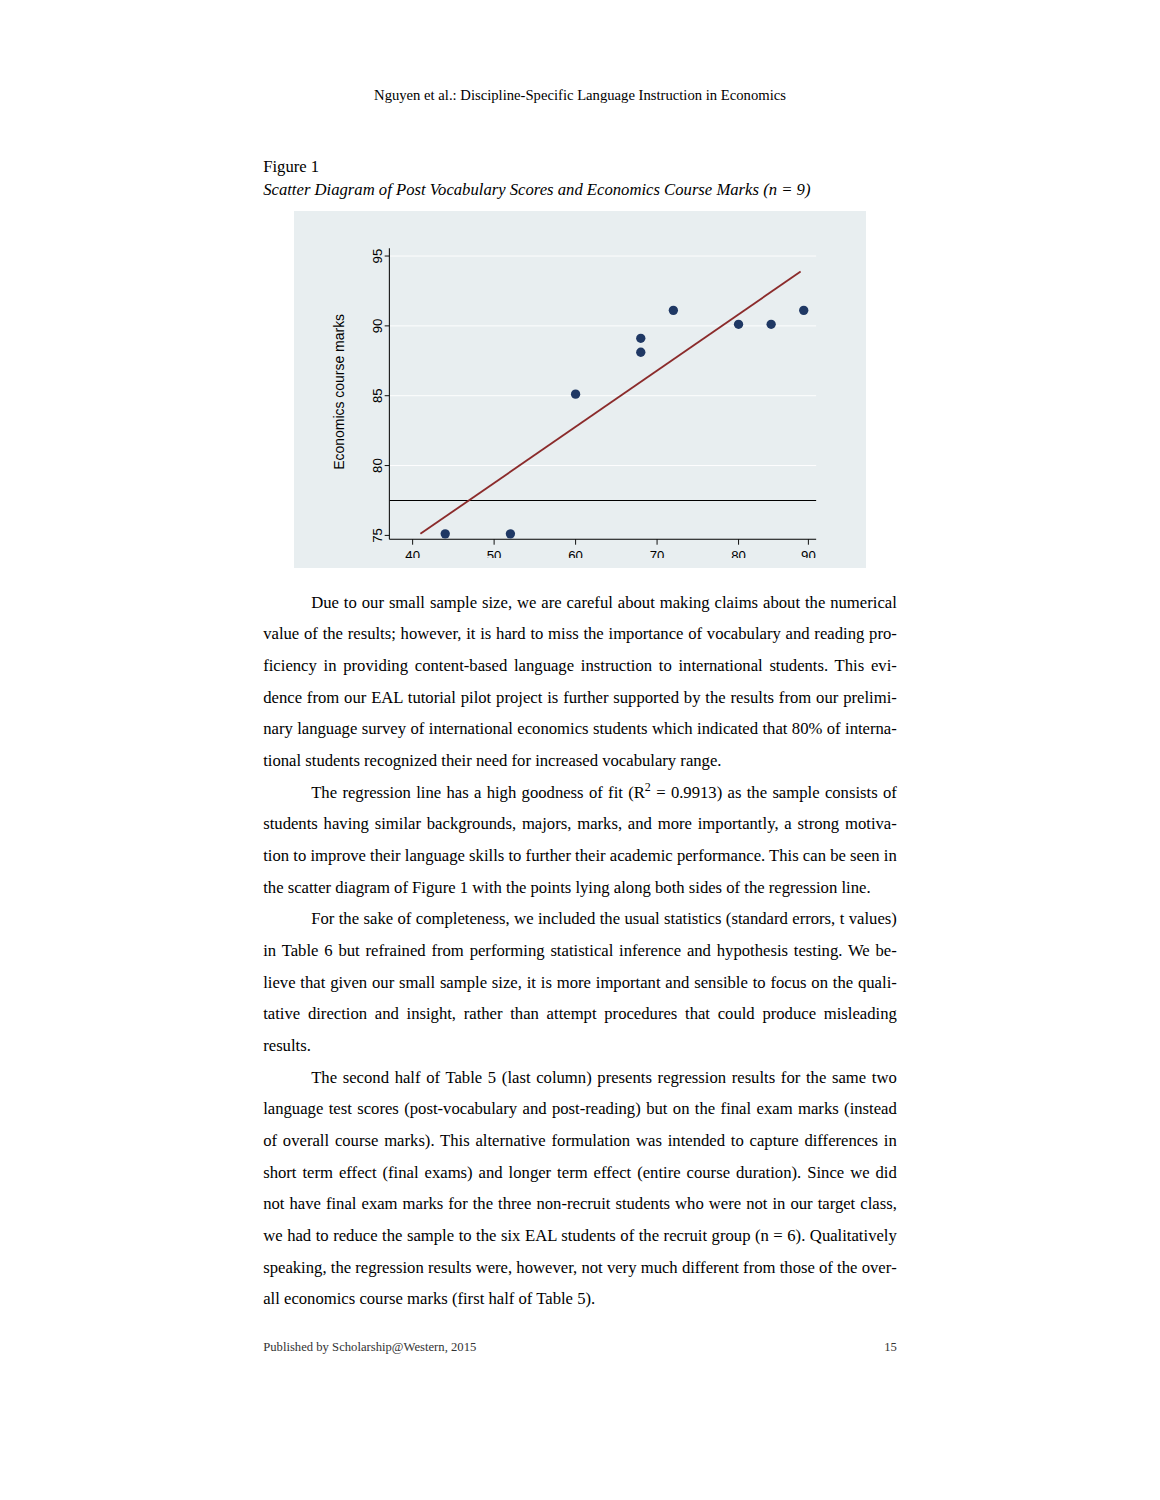Nguyen et al.: Discipline-Specific Language Instruction in Economics
Figure 1 Scatter Diagram of Post Vocabulary Scores and Economics Course Marks (n = 9)
95 90 85 80 75 Economics course marks 40 50 60 70 80 90 Post vocabulary scores
Due to our small sample size, we are careful about making claims about the numerical value of the results; however, it is hard to miss the importance of vocabulary and reading proficiency in providing content-based language instruction to international students. This evidence from our EAL tutorial pilot project is further supported by the results from our preliminary language survey of international economics students which indicated that 80% of international students recognized their need for increased vocabulary range.
The regression line has a high goodness of fit (R2 = 0.9913) as the sample consists of students having similar backgrounds, majors, marks, and more importantly, a strong motivation to improve their language skills to further their academic performance. This can be seen in the scatter diagram of Figure 1 with the points lying along both sides of the regression line.
For the sake of completeness, we included the usual statistics (standard errors, t values) in Table 6 but refrained from performing statistical inference and hypothesis testing. We believe that given our small sample size, it is more important and sensible to focus on the qualitative direction and insight, rather than attempt procedures that could produce misleading results.
The second half of Table 5 (last column) presents regression results for the same two language test scores (post-vocabulary and post-reading) but on the final exam marks (instead of overall course marks). This alternative formulation was intended to capture differences in short term effect (final exams) and longer term effect (entire course duration). Since we did not have final exam marks for the three non-recruit students who were not in our target class, we had to reduce the sample to the six EAL students of the recruit group (n = 6). Qualitatively speaking, the regression results were, however, not very much different from those of the overall economics course marks (first half of Table 5).
Published by Scholarship@Western, 2015
15